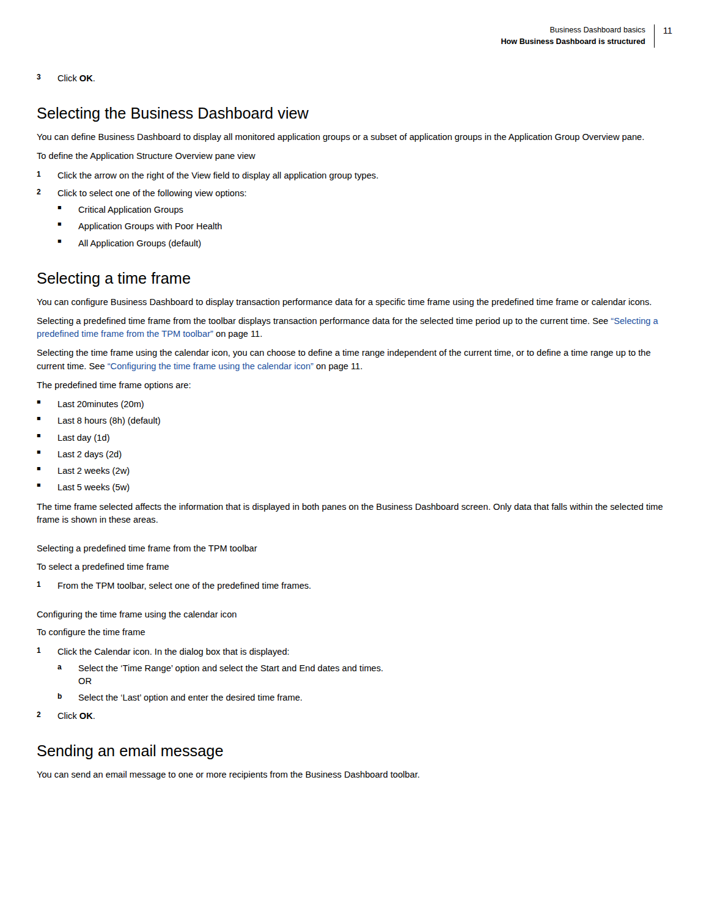Business Dashboard basics
How Business Dashboard is structured
11
3 Click OK.
Selecting the Business Dashboard view
You can define Business Dashboard to display all monitored application groups or a subset of application groups in the Application Group Overview pane.
To define the Application Structure Overview pane view
1 Click the arrow on the right of the View field to display all application group types.
2 Click to select one of the following view options:
Critical Application Groups
Application Groups with Poor Health
All Application Groups (default)
Selecting a time frame
You can configure Business Dashboard to display transaction performance data for a specific time frame using the predefined time frame or calendar icons.
Selecting a predefined time frame from the toolbar displays transaction performance data for the selected time period up to the current time. See “Selecting a predefined time frame from the TPM toolbar” on page 11.
Selecting the time frame using the calendar icon, you can choose to define a time range independent of the current time, or to define a time range up to the current time. See “Configuring the time frame using the calendar icon” on page 11.
The predefined time frame options are:
Last 20minutes (20m)
Last 8 hours (8h) (default)
Last day (1d)
Last 2 days (2d)
Last 2 weeks (2w)
Last 5 weeks (5w)
The time frame selected affects the information that is displayed in both panes on the Business Dashboard screen. Only data that falls within the selected time frame is shown in these areas.
Selecting a predefined time frame from the TPM toolbar
To select a predefined time frame
1 From the TPM toolbar, select one of the predefined time frames.
Configuring the time frame using the calendar icon
To configure the time frame
1 Click the Calendar icon. In the dialog box that is displayed:
a Select the ‘Time Range’ option and select the Start and End dates and times.
OR
b Select the ‘Last’ option and enter the desired time frame.
2 Click OK.
Sending an email message
You can send an email message to one or more recipients from the Business Dashboard toolbar.